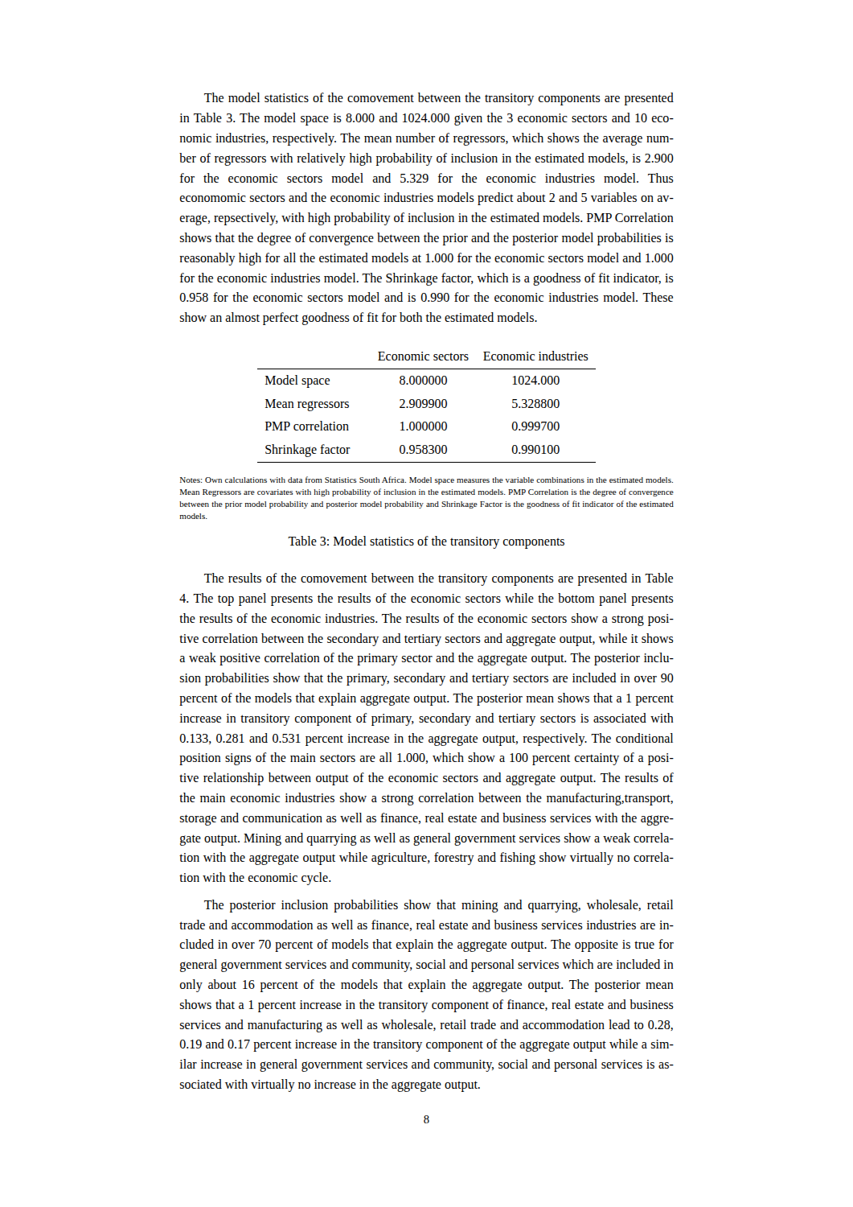The model statistics of the comovement between the transitory components are presented in Table 3. The model space is 8.000 and 1024.000 given the 3 economic sectors and 10 economic industries, respectively. The mean number of regressors, which shows the average number of regressors with relatively high probability of inclusion in the estimated models, is 2.900 for the economic sectors model and 5.329 for the economic industries model. Thus economomic sectors and the economic industries models predict about 2 and 5 variables on average, repsectively, with high probability of inclusion in the estimated models. PMP Correlation shows that the degree of convergence between the prior and the posterior model probabilities is reasonably high for all the estimated models at 1.000 for the economic sectors model and 1.000 for the economic industries model. The Shrinkage factor, which is a goodness of fit indicator, is 0.958 for the economic sectors model and is 0.990 for the economic industries model. These show an almost perfect goodness of fit for both the estimated models.
| | Economic sectors | Economic industries |
| Model space | 8.000000 | 1024.000 |
| Mean regressors | 2.909900 | 5.328800 |
| PMP correlation | 1.000000 | 0.999700 |
| Shrinkage factor | 0.958300 | 0.990100 |
Notes: Own calculations with data from Statistics South Africa. Model space measures the variable combinations in the estimated models. Mean Regressors are covariates with high probability of inclusion in the estimated models. PMP Correlation is the degree of convergence between the prior model probability and posterior model probability and Shrinkage Factor is the goodness of fit indicator of the estimated models.
Table 3: Model statistics of the transitory components
The results of the comovement between the transitory components are presented in Table 4. The top panel presents the results of the economic sectors while the bottom panel presents the results of the economic industries. The results of the economic sectors show a strong positive correlation between the secondary and tertiary sectors and aggregate output, while it shows a weak positive correlation of the primary sector and the aggregate output. The posterior inclusion probabilities show that the primary, secondary and tertiary sectors are included in over 90 percent of the models that explain aggregate output. The posterior mean shows that a 1 percent increase in transitory component of primary, secondary and tertiary sectors is associated with 0.133, 0.281 and 0.531 percent increase in the aggregate output, respectively. The conditional position signs of the main sectors are all 1.000, which show a 100 percent certainty of a positive relationship between output of the economic sectors and aggregate output. The results of the main economic industries show a strong correlation between the manufacturing,transport, storage and communication as well as finance, real estate and business services with the aggregate output. Mining and quarrying as well as general government services show a weak correlation with the aggregate output while agriculture, forestry and fishing show virtually no correlation with the economic cycle.
The posterior inclusion probabilities show that mining and quarrying, wholesale, retail trade and accommodation as well as finance, real estate and business services industries are included in over 70 percent of models that explain the aggregate output. The opposite is true for general government services and community, social and personal services which are included in only about 16 percent of the models that explain the aggregate output. The posterior mean shows that a 1 percent increase in the transitory component of finance, real estate and business services and manufacturing as well as wholesale, retail trade and accommodation lead to 0.28, 0.19 and 0.17 percent increase in the transitory component of the aggregate output while a similar increase in general government services and community, social and personal services is associated with virtually no increase in the aggregate output.
8